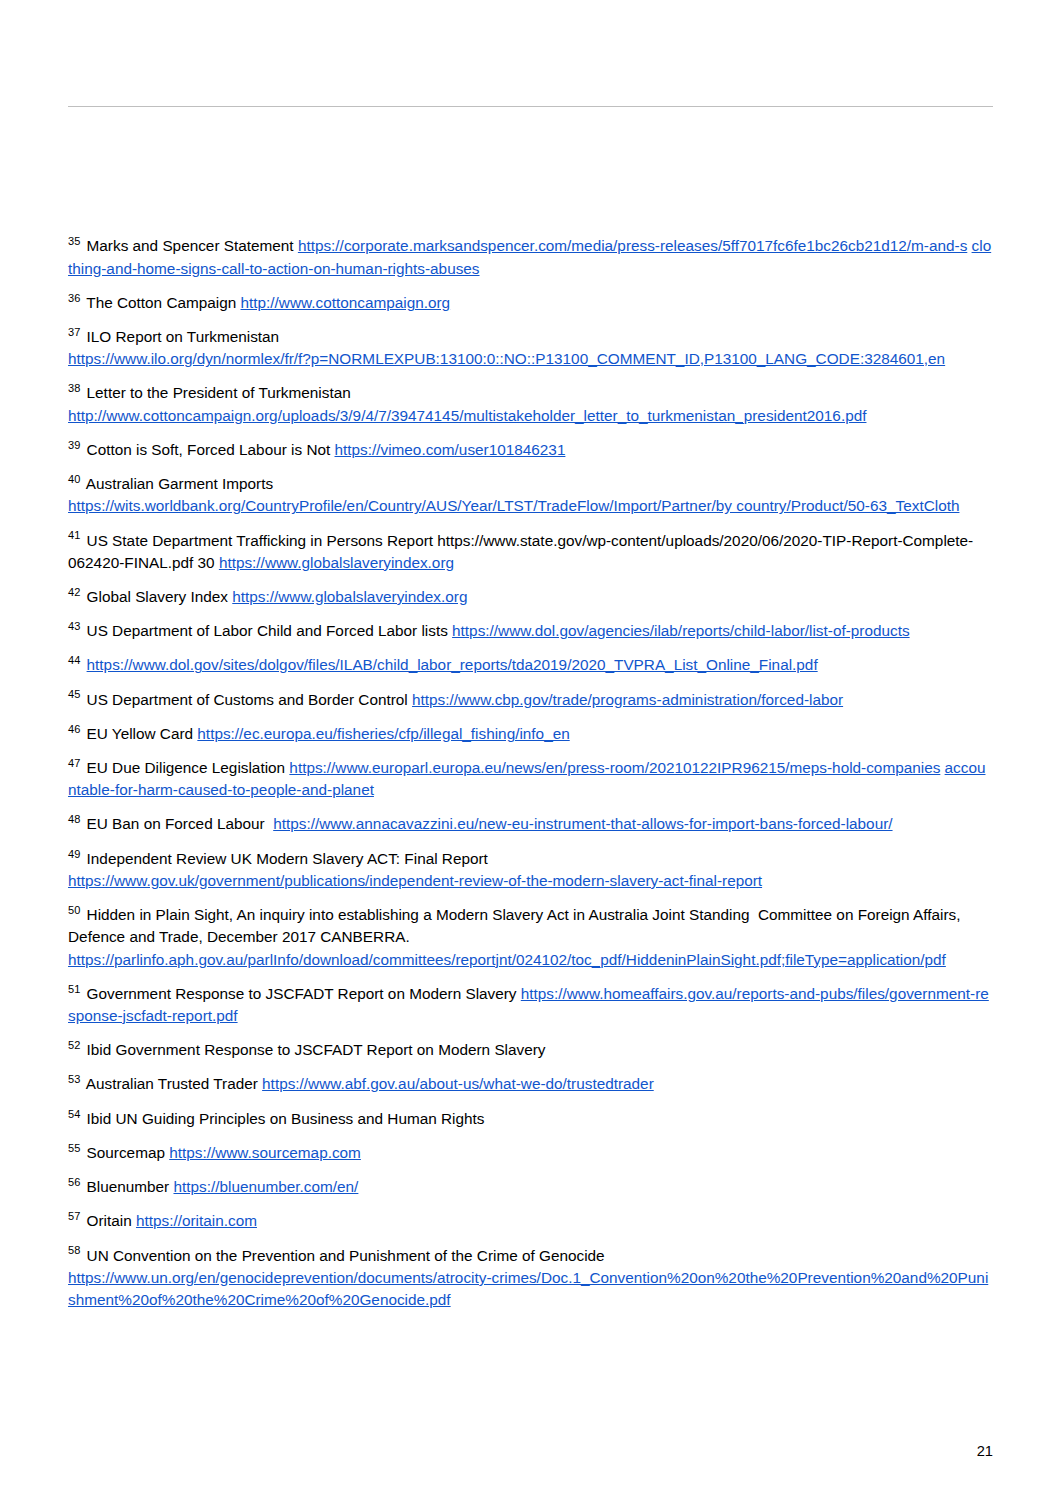35 Marks and Spencer Statement https://corporate.marksandspencer.com/media/press-releases/5ff7017fc6fe1bc26cb21d12/m-and-s clothing-and-home-signs-call-to-action-on-human-rights-abuses
36 The Cotton Campaign http://www.cottoncampaign.org
37 ILO Report on Turkmenistan
https://www.ilo.org/dyn/normlex/fr/f?p=NORMLEXPUB:13100:0::NO::P13100_COMMENT_ID,P13100_LANG_CODE:3284601,en
38 Letter to the President of Turkmenistan
http://www.cottoncampaign.org/uploads/3/9/4/7/39474145/multistakeholder_letter_to_turkmenistan_president2016.pdf
39 Cotton is Soft, Forced Labour is Not https://vimeo.com/user101846231
40 Australian Garment Imports
https://wits.worldbank.org/CountryProfile/en/Country/AUS/Year/LTST/TradeFlow/Import/Partner/by country/Product/50-63_TextCloth
41 US State Department Trafficking in Persons Report https://www.state.gov/wp-content/uploads/2020/06/2020-TIP-Report-Complete-062420-FINAL.pdf 30 https://www.globalslaveryindex.org
42 Global Slavery Index https://www.globalslaveryindex.org
43 US Department of Labor Child and Forced Labor lists https://www.dol.gov/agencies/ilab/reports/child-labor/list-of-products
44 https://www.dol.gov/sites/dolgov/files/ILAB/child_labor_reports/tda2019/2020_TVPRA_List_Online_Final.pdf
45 US Department of Customs and Border Control https://www.cbp.gov/trade/programs-administration/forced-labor
46 EU Yellow Card https://ec.europa.eu/fisheries/cfp/illegal_fishing/info_en
47 EU Due Diligence Legislation https://www.europarl.europa.eu/news/en/press-room/20210122IPR96215/meps-hold-companies accountable-for-harm-caused-to-people-and-planet
48 EU Ban on Forced Labour https://www.annacavazzini.eu/new-eu-instrument-that-allows-for-import-bans-forced-labour/
49 Independent Review UK Modern Slavery ACT: Final Report
https://www.gov.uk/government/publications/independent-review-of-the-modern-slavery-act-final-report
50 Hidden in Plain Sight, An inquiry into establishing a Modern Slavery Act in Australia Joint Standing Committee on Foreign Affairs, Defence and Trade, December 2017 CANBERRA.
https://parlinfo.aph.gov.au/parlInfo/download/committees/reportjnt/024102/toc_pdf/HiddeninPlainSight.pdf;fileType=application/pdf
51 Government Response to JSCFADT Report on Modern Slavery https://www.homeaffairs.gov.au/reports-and-pubs/files/government-response-jscfadt-report.pdf
52 Ibid Government Response to JSCFADT Report on Modern Slavery
53 Australian Trusted Trader https://www.abf.gov.au/about-us/what-we-do/trustedtrader
54 Ibid UN Guiding Principles on Business and Human Rights
55 Sourcemap https://www.sourcemap.com
56 Bluenumber https://bluenumber.com/en/
57 Oritain https://oritain.com
58 UN Convention on the Prevention and Punishment of the Crime of Genocide
https://www.un.org/en/genocideprevention/documents/atrocity-crimes/Doc.1_Convention%20on%20the%20Prevention%20and%20Punishment%20of%20the%20Crime%20of%20Genocide.pdf
21